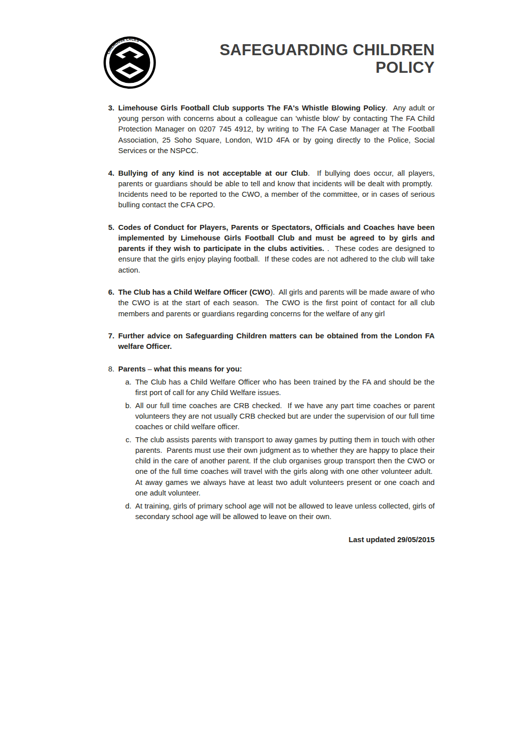LIMEHOUSE LACES
SAFEGUARDING CHILDREN POLICY
3. Limehouse Girls Football Club supports The FA's Whistle Blowing Policy. Any adult or young person with concerns about a colleague can 'whistle blow' by contacting The FA Child Protection Manager on 0207 745 4912, by writing to The FA Case Manager at The Football Association, 25 Soho Square, London, W1D 4FA or by going directly to the Police, Social Services or the NSPCC.
4. Bullying of any kind is not acceptable at our Club. If bullying does occur, all players, parents or guardians should be able to tell and know that incidents will be dealt with promptly. Incidents need to be reported to the CWO, a member of the committee, or in cases of serious bulling contact the CFA CPO.
5. Codes of Conduct for Players, Parents or Spectators, Officials and Coaches have been implemented by Limehouse Girls Football Club and must be agreed to by girls and parents if they wish to participate in the clubs activities. . These codes are designed to ensure that the girls enjoy playing football. If these codes are not adhered to the club will take action.
6. The Club has a Child Welfare Officer (CWO). All girls and parents will be made aware of who the CWO is at the start of each season. The CWO is the first point of contact for all club members and parents or guardians regarding concerns for the welfare of any girl
7. Further advice on Safeguarding Children matters can be obtained from the London FA welfare Officer.
8. Parents – what this means for you:
a. The Club has a Child Welfare Officer who has been trained by the FA and should be the first port of call for any Child Welfare issues.
b. All our full time coaches are CRB checked. If we have any part time coaches or parent volunteers they are not usually CRB checked but are under the supervision of our full time coaches or child welfare officer.
c. The club assists parents with transport to away games by putting them in touch with other parents. Parents must use their own judgment as to whether they are happy to place their child in the care of another parent. If the club organises group transport then the CWO or one of the full time coaches will travel with the girls along with one other volunteer adult. At away games we always have at least two adult volunteers present or one coach and one adult volunteer.
d. At training, girls of primary school age will not be allowed to leave unless collected, girls of secondary school age will be allowed to leave on their own.
Last updated 29/05/2015